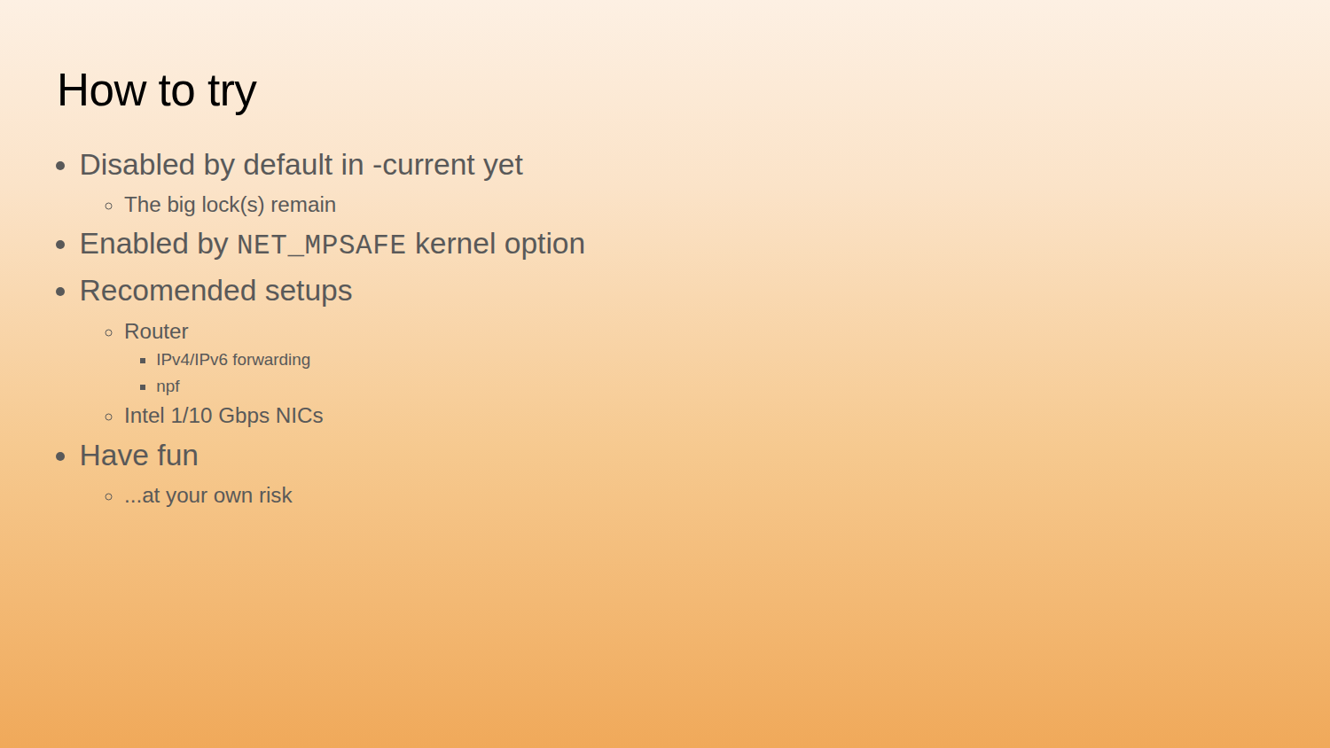How to try
Disabled by default in -current yet
The big lock(s) remain
Enabled by NET_MPSAFE kernel option
Recomended setups
Router
IPv4/IPv6 forwarding
npf
Intel 1/10 Gbps NICs
Have fun
...at your own risk